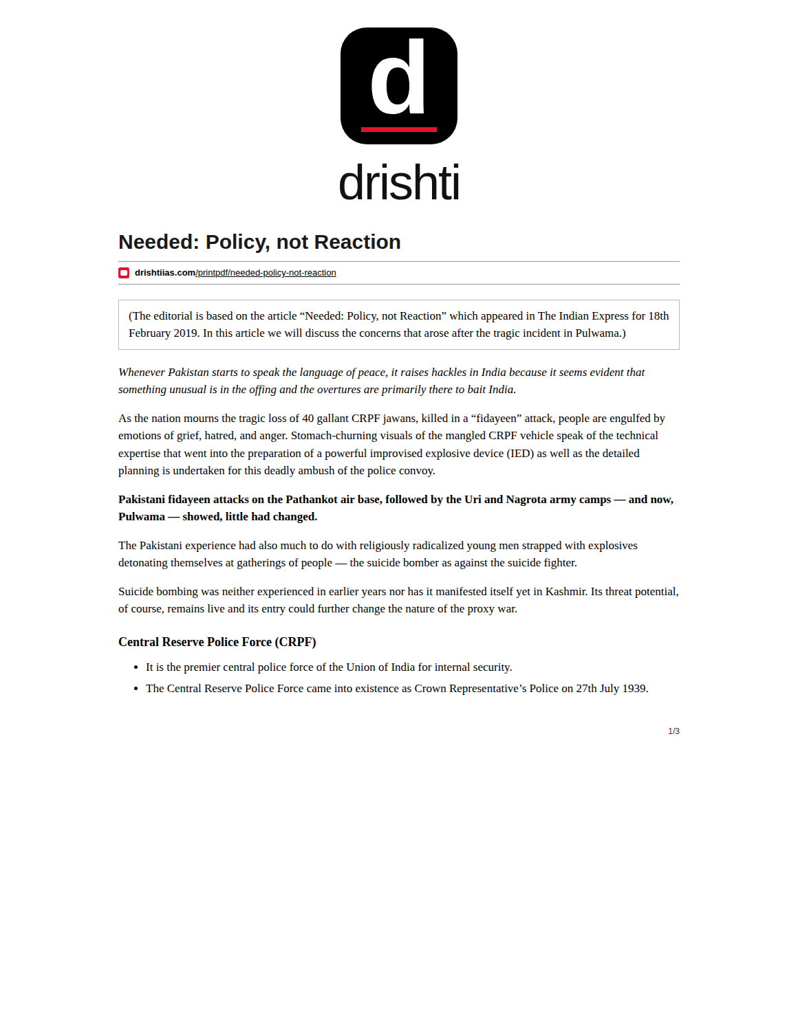drishti
Needed: Policy, not Reaction
drishtiias.com/printpdf/needed-policy-not-reaction
(The editorial is based on the article “Needed: Policy, not Reaction” which appeared in The Indian Express for 18th February 2019. In this article we will discuss the concerns that arose after the tragic incident in Pulwama.)
Whenever Pakistan starts to speak the language of peace, it raises hackles in India because it seems evident that something unusual is in the offing and the overtures are primarily there to bait India.
As the nation mourns the tragic loss of 40 gallant CRPF jawans, killed in a “fidayeen” attack, people are engulfed by emotions of grief, hatred, and anger. Stomach-churning visuals of the mangled CRPF vehicle speak of the technical expertise that went into the preparation of a powerful improvised explosive device (IED) as well as the detailed planning is undertaken for this deadly ambush of the police convoy.
Pakistani fidayeen attacks on the Pathankot air base, followed by the Uri and Nagrota army camps — and now, Pulwama — showed, little had changed.
The Pakistani experience had also much to do with religiously radicalized young men strapped with explosives detonating themselves at gatherings of people — the suicide bomber as against the suicide fighter.
Suicide bombing was neither experienced in earlier years nor has it manifested itself yet in Kashmir. Its threat potential, of course, remains live and its entry could further change the nature of the proxy war.
Central Reserve Police Force (CRPF)
It is the premier central police force of the Union of India for internal security.
The Central Reserve Police Force came into existence as Crown Representative’s Police on 27th July 1939.
1/3